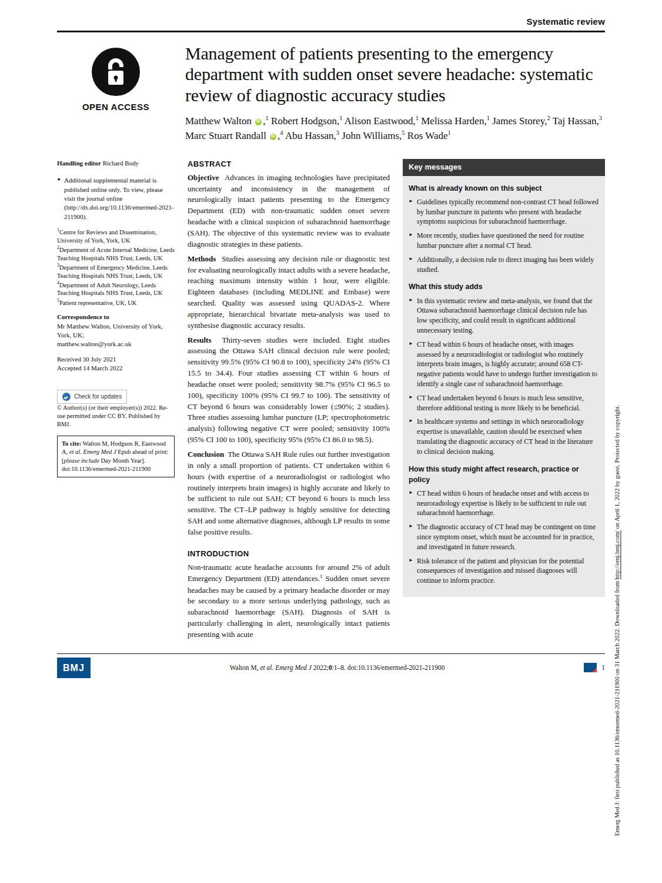Systematic review
OPEN ACCESS
Management of patients presenting to the emergency department with sudden onset severe headache: systematic review of diagnostic accuracy studies
Matthew Walton ,1 Robert Hodgson,1 Alison Eastwood,1 Melissa Harden,1 James Storey,2 Taj Hassan,3 Marc Stuart Randall ,4 Abu Hassan,3 John Williams,5 Ros Wade1
Handling editor Richard Body
Additional supplemental material is published online only. To view, please visit the journal online (http://dx.doi.org/10.1136/emermed-2021-211900).
1Centre for Reviews and Dissemination, University of York, York, UK
2Department of Acute Internal Medicine, Leeds Teaching Hospitals NHS Trust, Leeds, UK
3Department of Emergency Medicine, Leeds Teaching Hospitals NHS Trust, Leeds, UK
4Department of Adult Neurology, Leeds Teaching Hospitals NHS Trust, Leeds, UK
5Patient representative, UK, UK
Correspondence to Mr Matthew Walton, University of York, York, UK;
matthew.walton@york.ac.uk
Received 30 July 2021
Accepted 14 March 2022
Check for updates
© Author(s) (or their employer(s)) 2022. Re-use permitted under CC BY. Published by BMJ.
To cite: Walton M, Hodgson R, Eastwood A, et al. Emerg Med J Epub ahead of print: [please include Day Month Year]. doi:10.1136/emermed-2021-211900
ABSTRACT
Objective Advances in imaging technologies have precipitated uncertainty and inconsistency in the management of neurologically intact patients presenting to the Emergency Department (ED) with non-traumatic sudden onset severe headache with a clinical suspicion of subarachnoid haemorrhage (SAH). The objective of this systematic review was to evaluate diagnostic strategies in these patients.
Methods Studies assessing any decision rule or diagnostic test for evaluating neurologically intact adults with a severe headache, reaching maximum intensity within 1 hour, were eligible. Eighteen databases (including MEDLINE and Embase) were searched. Quality was assessed using QUADAS-2. Where appropriate, hierarchical bivariate meta-analysis was used to synthesise diagnostic accuracy results.
Results Thirty-seven studies were included. Eight studies assessing the Ottawa SAH clinical decision rule were pooled; sensitivity 99.5% (95% CI 90.8 to 100), specificity 24% (95% CI 15.5 to 34.4). Four studies assessing CT within 6 hours of headache onset were pooled; sensitivity 98.7% (95% CI 96.5 to 100), specificity 100% (95% CI 99.7 to 100). The sensitivity of CT beyond 6 hours was considerably lower (≤90%; 2 studies). Three studies assessing lumbar puncture (LP; spectrophotometric analysis) following negative CT were pooled; sensitivity 100% (95% CI 100 to 100), specificity 95% (95% CI 86.0 to 98.5).
Conclusion The Ottawa SAH Rule rules out further investigation in only a small proportion of patients. CT undertaken within 6 hours (with expertise of a neuroradiologist or radiologist who routinely interprets brain images) is highly accurate and likely to be sufficient to rule out SAH; CT beyond 6 hours is much less sensitive. The CT–LP pathway is highly sensitive for detecting SAH and some alternative diagnoses, although LP results in some false positive results.
INTRODUCTION
Non-traumatic acute headache accounts for around 2% of adult Emergency Department (ED) attendances.1 Sudden onset severe headaches may be caused by a primary headache disorder or may be secondary to a more serious underlying pathology, such as subarachnoid haemorrhage (SAH). Diagnosis of SAH is particularly challenging in alert, neurologically intact patients presenting with acute
Key messages
What is already known on this subject
Guidelines typically recommend non-contrast CT head followed by lumbar puncture in patients who present with headache symptoms suspicious for subarachnoid haemorrhage.
More recently, studies have questioned the need for routine lumbar puncture after a normal CT head.
Additionally, a decision rule to direct imaging has been widely studied.
What this study adds
In this systematic review and meta-analysis, we found that the Ottawa subarachnoid haemorrhage clinical decision rule has low specificity, and could result in significant additional unnecessary testing.
CT head within 6 hours of headache onset, with images assessed by a neuroradiologist or radiologist who routinely interprets brain images, is highly accurate; around 658 CT-negative patients would have to undergo further investigation to identify a single case of subarachnoid haemorrhage.
CT head undertaken beyond 6 hours is much less sensitive, therefore additional testing is more likely to be beneficial.
In healthcare systems and settings in which neuroradiology expertise is unavailable, caution should be exercised when translating the diagnostic accuracy of CT head in the literature to clinical decision making.
How this study might affect research, practice or policy
CT head within 6 hours of headache onset and with access to neuroradiology expertise is likely to be sufficient to rule out subarachnoid haemorrhage.
The diagnostic accuracy of CT head may be contingent on time since symptom onset, which must be accounted for in practice, and investigated in future research.
Risk tolerance of the patient and physician for the potential consequences of investigation and missed diagnoses will continue to inform practice.
BMJ
Walton M, et al. Emerg Med J 2022;0:1–8. doi:10.1136/emermed-2021-211900
1
Emerg Med J: first published as 10.1136/emermed-2021-211900 on 31 March 2022. Downloaded from http://emj.bmj.com/ on April 1, 2022 by guest. Protected by copyright.